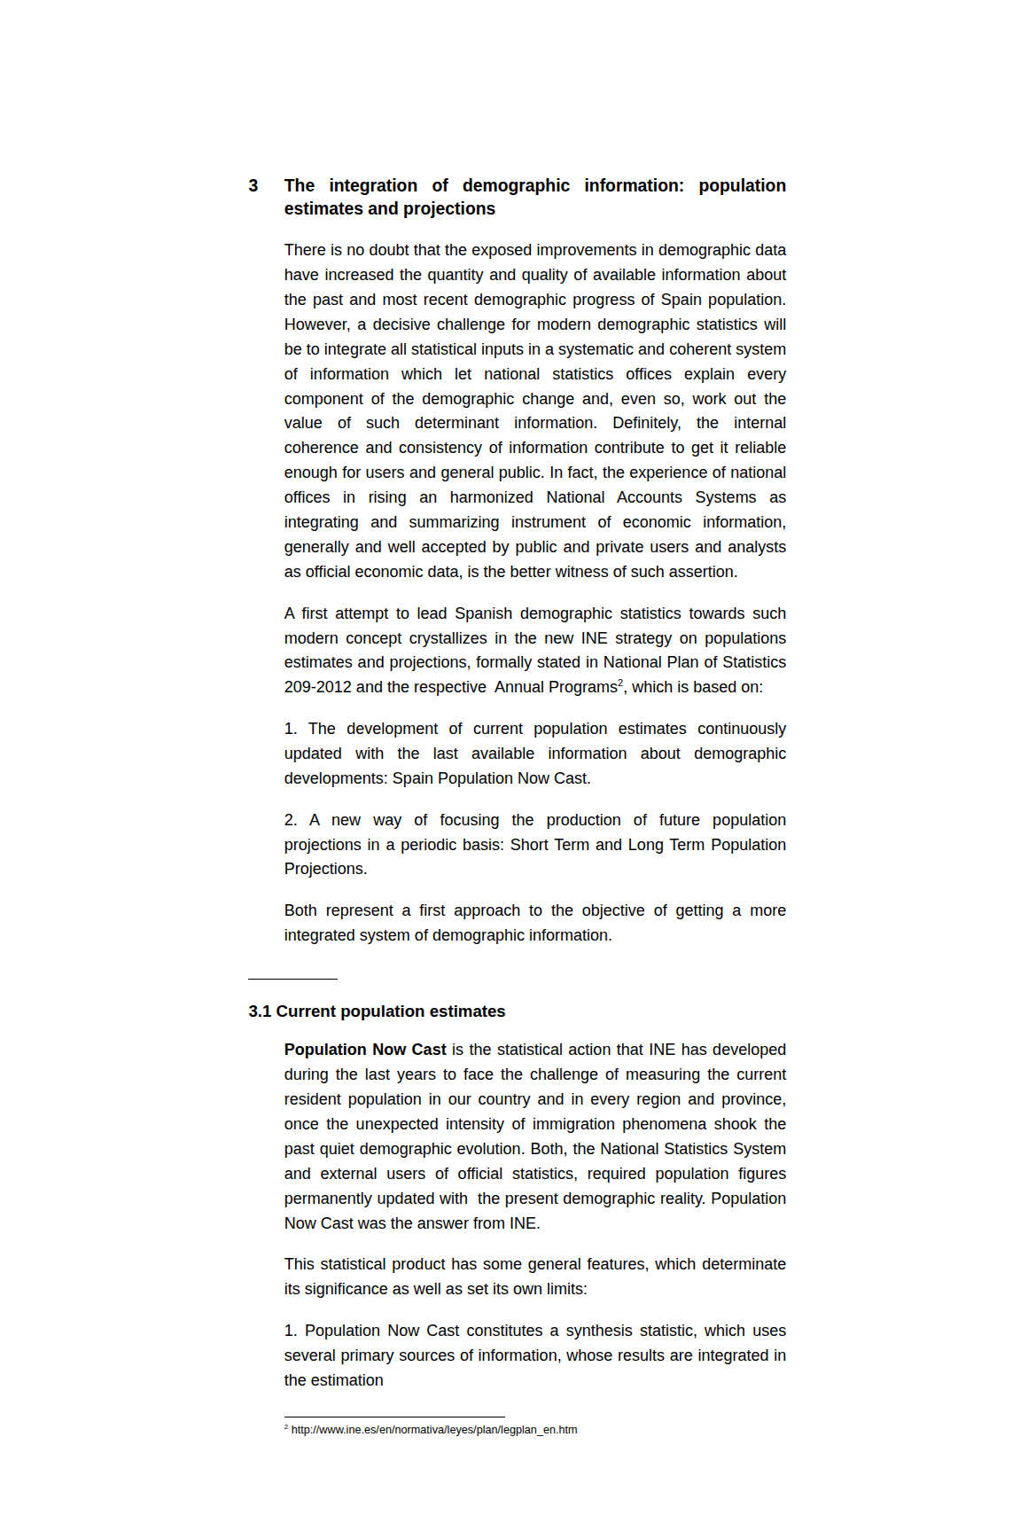3 The integration of demographic information: population estimates and projections
There is no doubt that the exposed improvements in demographic data have increased the quantity and quality of available information about the past and most recent demographic progress of Spain population. However, a decisive challenge for modern demographic statistics will be to integrate all statistical inputs in a systematic and coherent system of information which let national statistics offices explain every component of the demographic change and, even so, work out the value of such determinant information. Definitely, the internal coherence and consistency of information contribute to get it reliable enough for users and general public. In fact, the experience of national offices in rising an harmonized National Accounts Systems as integrating and summarizing instrument of economic information, generally and well accepted by public and private users and analysts as official economic data, is the better witness of such assertion.
A first attempt to lead Spanish demographic statistics towards such modern concept crystallizes in the new INE strategy on populations estimates and projections, formally stated in National Plan of Statistics 209-2012 and the respective Annual Programs2, which is based on:
1. The development of current population estimates continuously updated with the last available information about demographic developments: Spain Population Now Cast.
2. A new way of focusing the production of future population projections in a periodic basis: Short Term and Long Term Population Projections.
Both represent a first approach to the objective of getting a more integrated system of demographic information.
3.1 Current population estimates
Population Now Cast is the statistical action that INE has developed during the last years to face the challenge of measuring the current resident population in our country and in every region and province, once the unexpected intensity of immigration phenomena shook the past quiet demographic evolution. Both, the National Statistics System and external users of official statistics, required population figures permanently updated with the present demographic reality. Population Now Cast was the answer from INE.
This statistical product has some general features, which determinate its significance as well as set its own limits:
1. Population Now Cast constitutes a synthesis statistic, which uses several primary sources of information, whose results are integrated in the estimation
2 http://www.ine.es/en/normativa/leyes/plan/legplan_en.htm